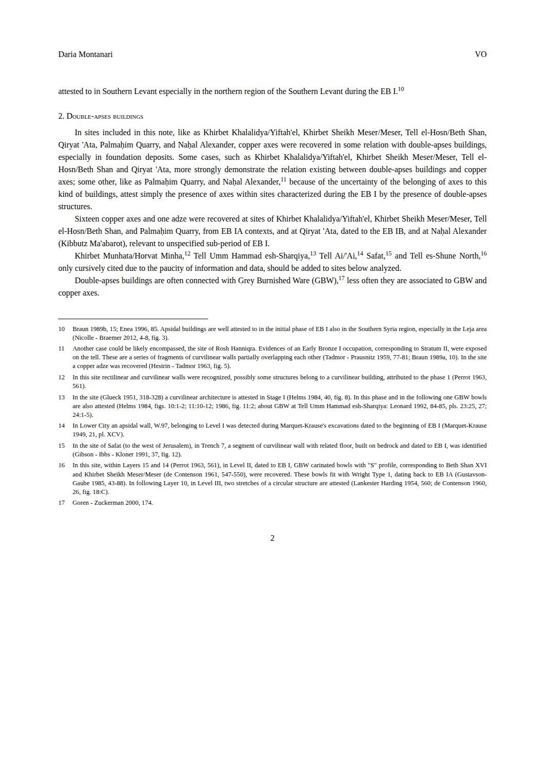Daria Montanari VO
attested to in Southern Levant especially in the northern region of the Southern Levant during the EB I.10
2. Double-apses buildings
In sites included in this note, like as Khirbet Khalalidya/Yiftah'el, Khirbet Sheikh Meser/Meser, Tell el-Hosn/Beth Shan, Qiryat 'Ata, Palmaḥim Quarry, and Naḥal Alexander, copper axes were recovered in some relation with double-apses buildings, especially in foundation deposits. Some cases, such as Khirbet Khalalidya/Yiftah'el, Khirbet Sheikh Meser/Meser, Tell el-Hosn/Beth Shan and Qiryat 'Ata, more strongly demonstrate the relation existing between double-apses buildings and copper axes; some other, like as Palmaḥim Quarry, and Naḥal Alexander,11 because of the uncertainty of the belonging of axes to this kind of buildings, attest simply the presence of axes within sites characterized during the EB I by the presence of double-apses structures.
Sixteen copper axes and one adze were recovered at sites of Khirbet Khalalidya/Yiftah'el, Khirbet Sheikh Meser/Meser, Tell el-Hosn/Beth Shan, and Palmaḥim Quarry, from EB IA contexts, and at Qiryat 'Ata, dated to the EB IB, and at Naḥal Alexander (Kibbutz Ma'abarot), relevant to unspecified sub-period of EB I.
Khirbet Munhata/Horvat Minha,12 Tell Umm Hammad esh-Sharqiya,13 Tell Ai/'Ai,14 Safat,15 and Tell es-Shune North,16 only cursively cited due to the paucity of information and data, should be added to sites below analyzed.
Double-apses buildings are often connected with Grey Burnished Ware (GBW),17 less often they are associated to GBW and copper axes.
10 Braun 1989b, 15; Enea 1996, 85. Apsidal buildings are well attested to in the initial phase of EB I also in the Southern Syria region, especially in the Leja area (Nicolle - Braemer 2012, 4-8, fig. 3).
11 Another case could be likely encompassed, the site of Rosh Hanniqra. Evidences of an Early Bronze I occupation, corresponding to Stratum II, were exposed on the tell. These are a series of fragments of curvilinear walls partially overlapping each other (Tadmor - Prausnitz 1959, 77-81; Braun 1989a, 10). In the site a copper adze was recovered (Hestrin - Tadmor 1963, fig. 5).
12 In this site rectilinear and curvilinear walls were recognized, possibly some structures belong to a curvilinear building, attributed to the phase 1 (Perrot 1963, 561).
13 In the site (Glueck 1951, 318-328) a curvilinear architecture is attested in Stage I (Helms 1984, 40, fig. 8). In this phase and in the following one GBW bowls are also attested (Helms 1984, figs. 10:1-2; 11:10-12; 1986, fig. 11:2; about GBW at Tell Umm Hammad esh-Sharqiya: Leonard 1992, 84-85, pls. 23:25, 27; 24:1-5).
14 In Lower City an apsidal wall, W.97, belonging to Level I was detected during Marquet-Krause's excavations dated to the beginning of EB I (Marquet-Krause 1949, 21, pl. XCV).
15 In the site of Safat (to the west of Jerusalem), in Trench 7, a segment of curvilinear wall with related floor, built on bedrock and dated to EB I, was identified (Gibson - Ibbs - Kloner 1991, 37, fig. 12).
16 In this site, within Layers 15 and 14 (Perrot 1963, 561), in Level II, dated to EB I, GBW carinated bowls with "S" profile, corresponding to Beth Shan XVI and Khirbet Sheikh Meser/Meser (de Contenson 1961, 547-550), were recovered. These bowls fit with Wright Type 1, dating back to EB IA (Gustavson-Gaube 1985, 43-88). In following Layer 10, in Level III, two stretches of a circular structure are attested (Lankester Harding 1954, 560; de Contenson 1960, 26, fig. 18:C).
17 Goren - Zuckerman 2000, 174.
2